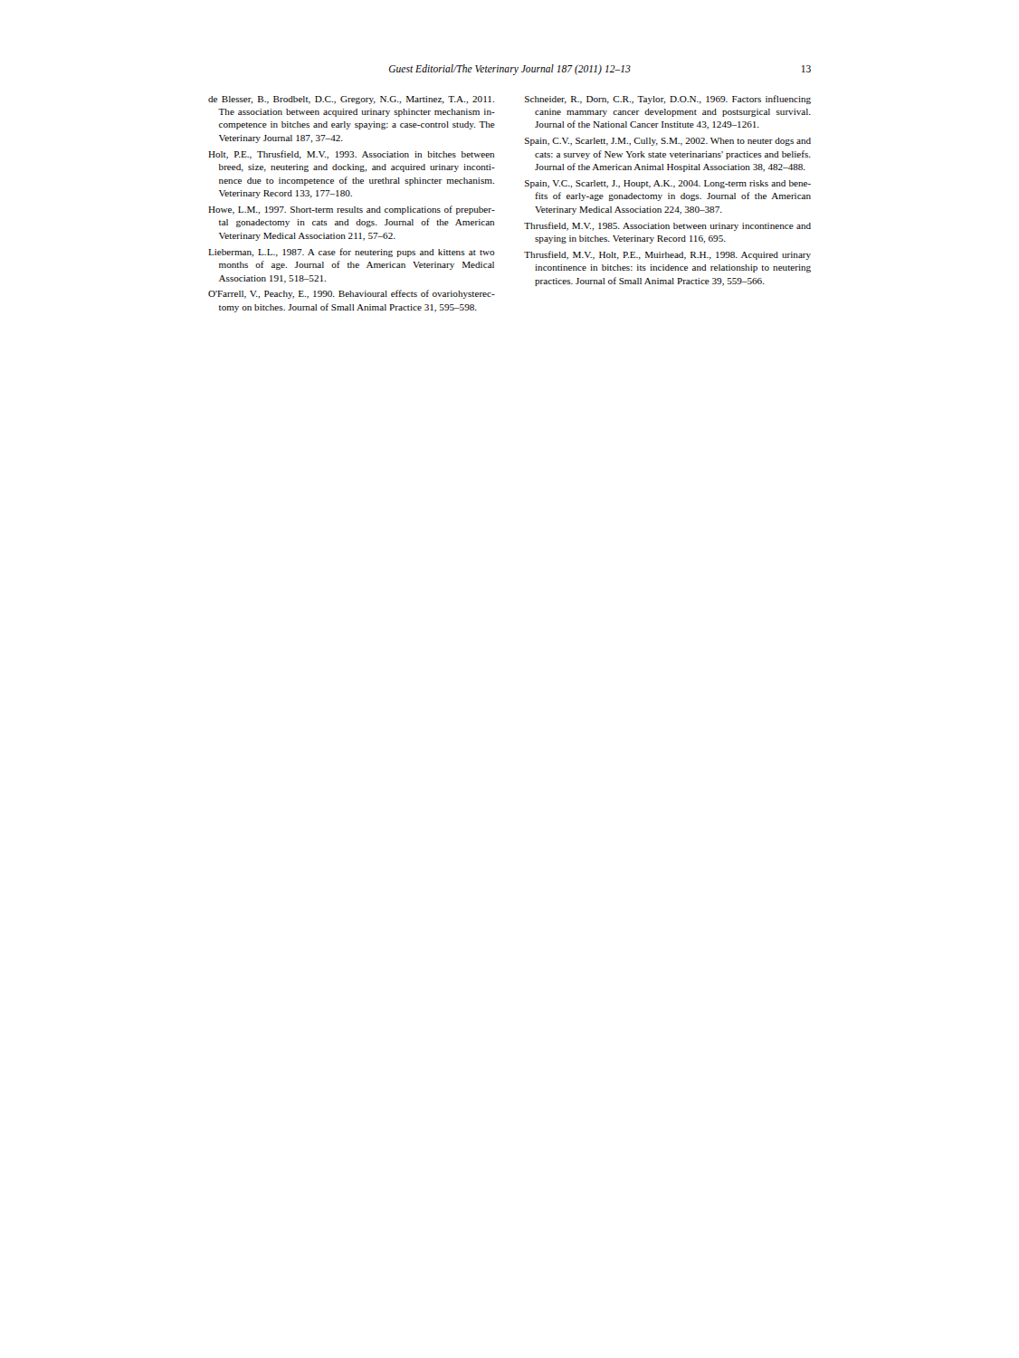Guest Editorial/The Veterinary Journal 187 (2011) 12–13 13
de Blesser, B., Brodbelt, D.C., Gregory, N.G., Martinez, T.A., 2011. The association between acquired urinary sphincter mechanism incompetence in bitches and early spaying: a case-control study. The Veterinary Journal 187, 37–42.
Holt, P.E., Thrusfield, M.V., 1993. Association in bitches between breed, size, neutering and docking, and acquired urinary incontinence due to incompetence of the urethral sphincter mechanism. Veterinary Record 133, 177–180.
Howe, L.M., 1997. Short-term results and complications of prepubertal gonadectomy in cats and dogs. Journal of the American Veterinary Medical Association 211, 57–62.
Lieberman, L.L., 1987. A case for neutering pups and kittens at two months of age. Journal of the American Veterinary Medical Association 191, 518–521.
O'Farrell, V., Peachy, E., 1990. Behavioural effects of ovariohysterectomy on bitches. Journal of Small Animal Practice 31, 595–598.
Schneider, R., Dorn, C.R., Taylor, D.O.N., 1969. Factors influencing canine mammary cancer development and postsurgical survival. Journal of the National Cancer Institute 43, 1249–1261.
Spain, C.V., Scarlett, J.M., Cully, S.M., 2002. When to neuter dogs and cats: a survey of New York state veterinarians' practices and beliefs. Journal of the American Animal Hospital Association 38, 482–488.
Spain, V.C., Scarlett, J., Houpt, A.K., 2004. Long-term risks and benefits of early-age gonadectomy in dogs. Journal of the American Veterinary Medical Association 224, 380–387.
Thrusfield, M.V., 1985. Association between urinary incontinence and spaying in bitches. Veterinary Record 116, 695.
Thrusfield, M.V., Holt, P.E., Muirhead, R.H., 1998. Acquired urinary incontinence in bitches: its incidence and relationship to neutering practices. Journal of Small Animal Practice 39, 559–566.